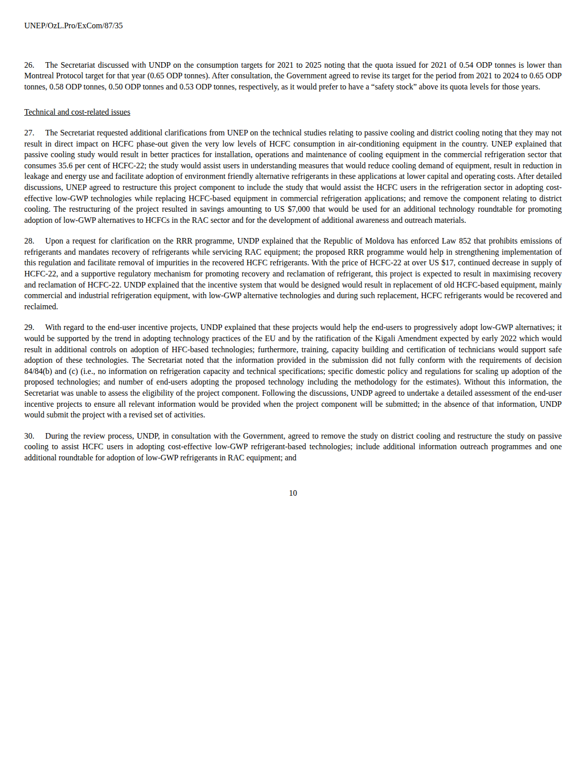UNEP/OzL.Pro/ExCom/87/35
26. The Secretariat discussed with UNDP on the consumption targets for 2021 to 2025 noting that the quota issued for 2021 of 0.54 ODP tonnes is lower than Montreal Protocol target for that year (0.65 ODP tonnes). After consultation, the Government agreed to revise its target for the period from 2021 to 2024 to 0.65 ODP tonnes, 0.58 ODP tonnes, 0.50 ODP tonnes and 0.53 ODP tonnes, respectively, as it would prefer to have a “safety stock” above its quota levels for those years.
Technical and cost-related issues
27. The Secretariat requested additional clarifications from UNEP on the technical studies relating to passive cooling and district cooling noting that they may not result in direct impact on HCFC phase-out given the very low levels of HCFC consumption in air-conditioning equipment in the country. UNEP explained that passive cooling study would result in better practices for installation, operations and maintenance of cooling equipment in the commercial refrigeration sector that consumes 35.6 per cent of HCFC-22; the study would assist users in understanding measures that would reduce cooling demand of equipment, result in reduction in leakage and energy use and facilitate adoption of environment friendly alternative refrigerants in these applications at lower capital and operating costs. After detailed discussions, UNEP agreed to restructure this project component to include the study that would assist the HCFC users in the refrigeration sector in adopting cost-effective low-GWP technologies while replacing HCFC-based equipment in commercial refrigeration applications; and remove the component relating to district cooling. The restructuring of the project resulted in savings amounting to US $7,000 that would be used for an additional technology roundtable for promoting adoption of low-GWP alternatives to HCFCs in the RAC sector and for the development of additional awareness and outreach materials.
28. Upon a request for clarification on the RRR programme, UNDP explained that the Republic of Moldova has enforced Law 852 that prohibits emissions of refrigerants and mandates recovery of refrigerants while servicing RAC equipment; the proposed RRR programme would help in strengthening implementation of this regulation and facilitate removal of impurities in the recovered HCFC refrigerants. With the price of HCFC-22 at over US $17, continued decrease in supply of HCFC-22, and a supportive regulatory mechanism for promoting recovery and reclamation of refrigerant, this project is expected to result in maximising recovery and reclamation of HCFC-22. UNDP explained that the incentive system that would be designed would result in replacement of old HCFC-based equipment, mainly commercial and industrial refrigeration equipment, with low-GWP alternative technologies and during such replacement, HCFC refrigerants would be recovered and reclaimed.
29. With regard to the end-user incentive projects, UNDP explained that these projects would help the end-users to progressively adopt low-GWP alternatives; it would be supported by the trend in adopting technology practices of the EU and by the ratification of the Kigali Amendment expected by early 2022 which would result in additional controls on adoption of HFC-based technologies; furthermore, training, capacity building and certification of technicians would support safe adoption of these technologies. The Secretariat noted that the information provided in the submission did not fully conform with the requirements of decision 84/84(b) and (c) (i.e., no information on refrigeration capacity and technical specifications; specific domestic policy and regulations for scaling up adoption of the proposed technologies; and number of end-users adopting the proposed technology including the methodology for the estimates). Without this information, the Secretariat was unable to assess the eligibility of the project component. Following the discussions, UNDP agreed to undertake a detailed assessment of the end-user incentive projects to ensure all relevant information would be provided when the project component will be submitted; in the absence of that information, UNDP would submit the project with a revised set of activities.
30. During the review process, UNDP, in consultation with the Government, agreed to remove the study on district cooling and restructure the study on passive cooling to assist HCFC users in adopting cost-effective low-GWP refrigerant-based technologies; include additional information outreach programmes and one additional roundtable for adoption of low-GWP refrigerants in RAC equipment; and
10